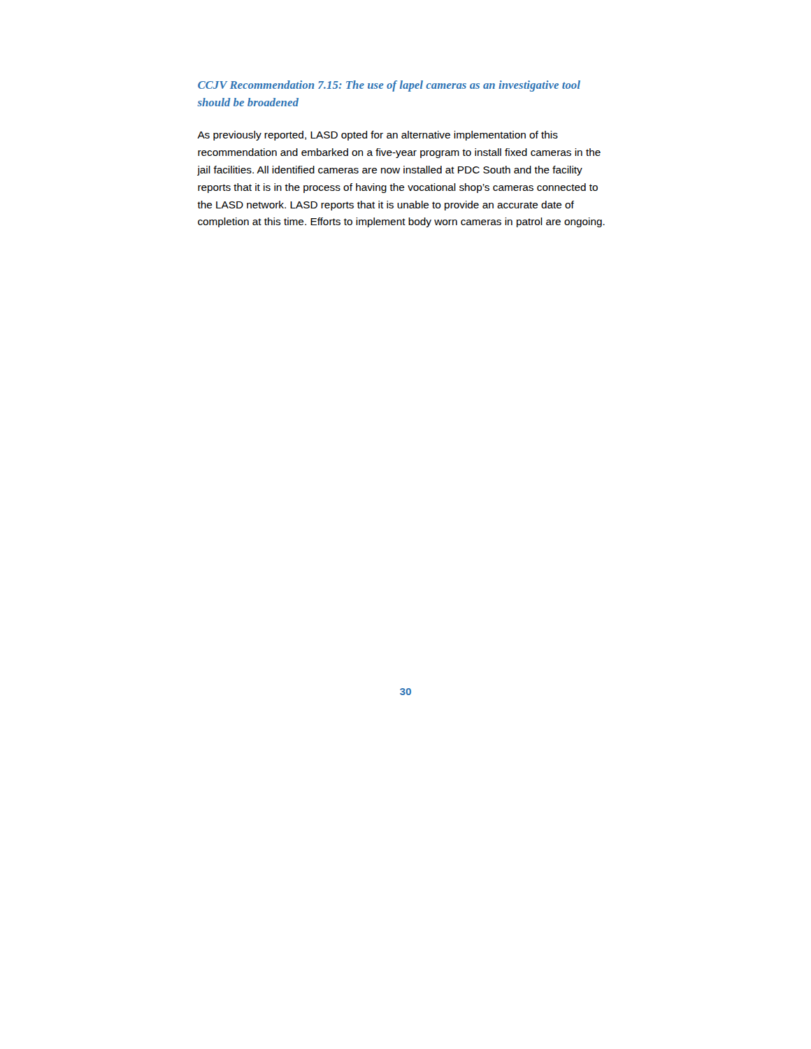CCJV Recommendation 7.15: The use of lapel cameras as an investigative tool should be broadened
As previously reported, LASD opted for an alternative implementation of this recommendation and embarked on a five-year program to install fixed cameras in the jail facilities. All identified cameras are now installed at PDC South and the facility reports that it is in the process of having the vocational shop’s cameras connected to the LASD network. LASD reports that it is unable to provide an accurate date of completion at this time. Efforts to implement body worn cameras in patrol are ongoing.
30